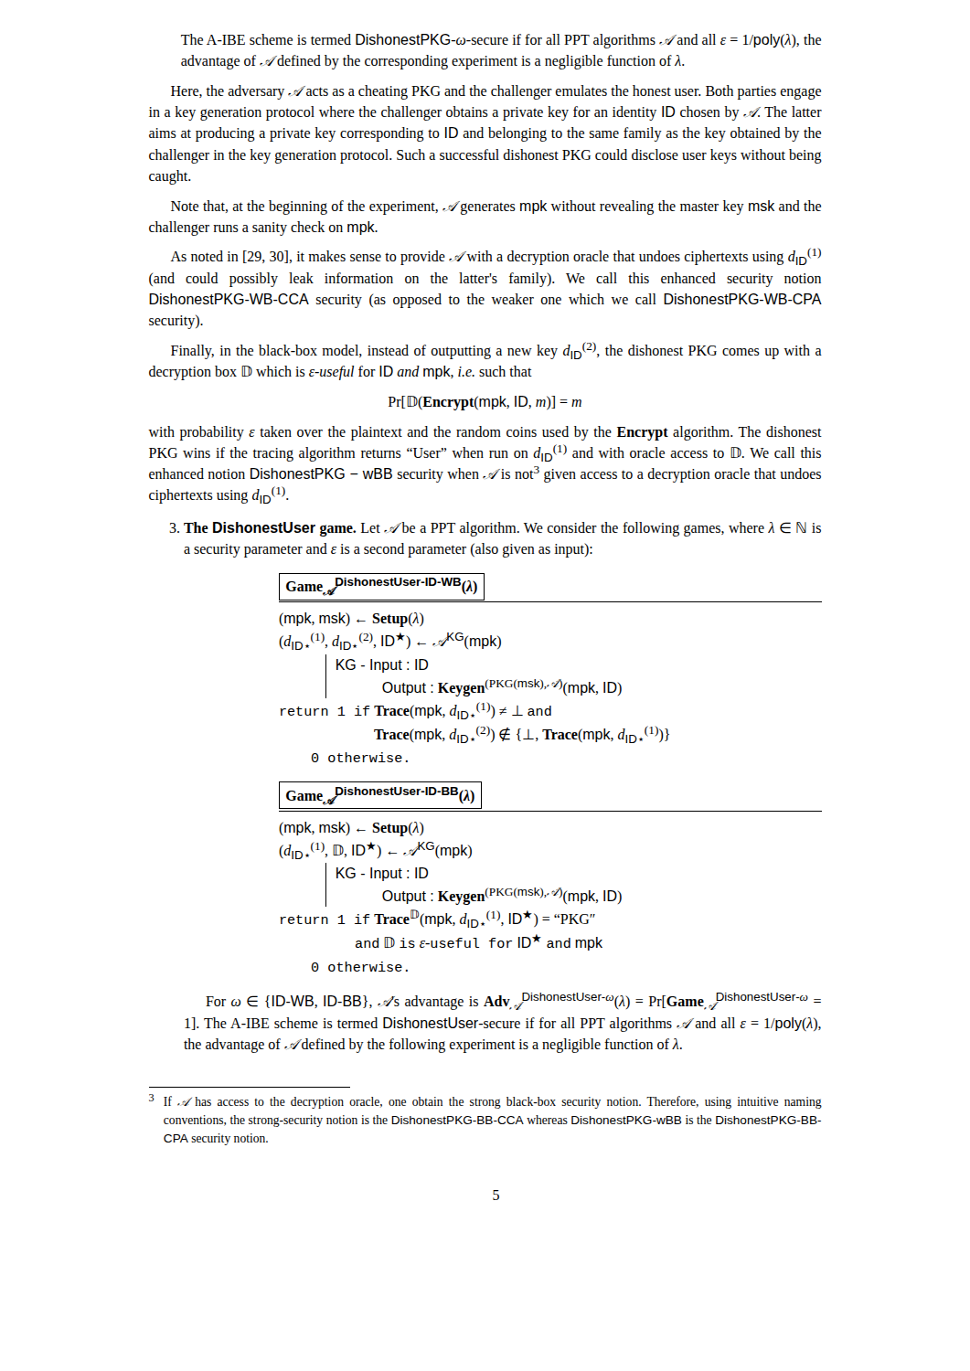The A-IBE scheme is termed DishonestPKG-ω-secure if for all PPT algorithms 𝒜 and all ε = 1/poly(λ), the advantage of 𝒜 defined by the corresponding experiment is a negligible function of λ.
Here, the adversary 𝒜 acts as a cheating PKG and the challenger emulates the honest user. Both parties engage in a key generation protocol where the challenger obtains a private key for an identity ID chosen by 𝒜. The latter aims at producing a private key corresponding to ID and belonging to the same family as the key obtained by the challenger in the key generation protocol. Such a successful dishonest PKG could disclose user keys without being caught.
Note that, at the beginning of the experiment, 𝒜 generates mpk without revealing the master key msk and the challenger runs a sanity check on mpk.
As noted in [29, 30], it makes sense to provide 𝒜 with a decryption oracle that undoes ciphertexts using dID(1) (and could possibly leak information on the latter's family). We call this enhanced security notion DishonestPKG-WB-CCA security (as opposed to the weaker one which we call DishonestPKG-WB-CPA security).
Finally, in the black-box model, instead of outputting a new key dID(2), the dishonest PKG comes up with a decryption box 𝔻 which is ε-useful for ID and mpk, i.e. such that
Pr[𝔻(Encrypt(mpk, ID, m)] = m
with probability ε taken over the plaintext and the random coins used by the Encrypt algorithm. The dishonest PKG wins if the tracing algorithm returns “User” when run on dID(1) and with oracle access to 𝔻. We call this enhanced notion DishonestPKG − wBB security when 𝒜 is not3 given access to a decryption oracle that undoes ciphertexts using dID(1).
The DishonestUser game. Let 𝒜 be a PPT algorithm. We consider the following games, where λ ∈ ℕ is a security parameter and ε is a second parameter (also given as input):
Game𝒜DishonestUser-ID-WB(λ)
(mpk, msk) ← Setup(λ)
(dID⋆(1), dID⋆(2), ID★) ← 𝒜KG(mpk)
KG - Input : ID
Output : Keygen(PKG(msk),𝒜)(mpk, ID)
return 1 if Trace(mpk, dID⋆(1)) ≠ ⊥ and
Trace(mpk, dID⋆(2)) ∉ {⊥, Trace(mpk, dID⋆(1))}
0 otherwise.
Game𝒜DishonestUser-ID-BB(λ)
(mpk, msk) ← Setup(λ)
(dID⋆(1), 𝔻, ID★) ← 𝒜KG(mpk)
KG - Input : ID
Output : Keygen(PKG(msk),𝒜)(mpk, ID)
return 1 if Trace𝔻(mpk, dID⋆(1), ID★) = “PKG″
and 𝔻 is ε-useful for ID★ and mpk
0 otherwise.
For ω ∈ {ID-WB, ID-BB}, 𝒜's advantage is Adv𝒜DishonestUser-ω(λ) = Pr[Game𝒜DishonestUser-ω = 1]. The A-IBE scheme is termed DishonestUser-secure if for all PPT algorithms 𝒜 and all ε = 1/poly(λ), the advantage of 𝒜 defined by the following experiment is a negligible function of λ.
3 If 𝒜 has access to the decryption oracle, one obtain the strong black-box security notion. Therefore, using intuitive naming conventions, the strong-security notion is the DishonestPKG-BB-CCA whereas DishonestPKG-wBB is the DishonestPKG-BB-CPA security notion.
5